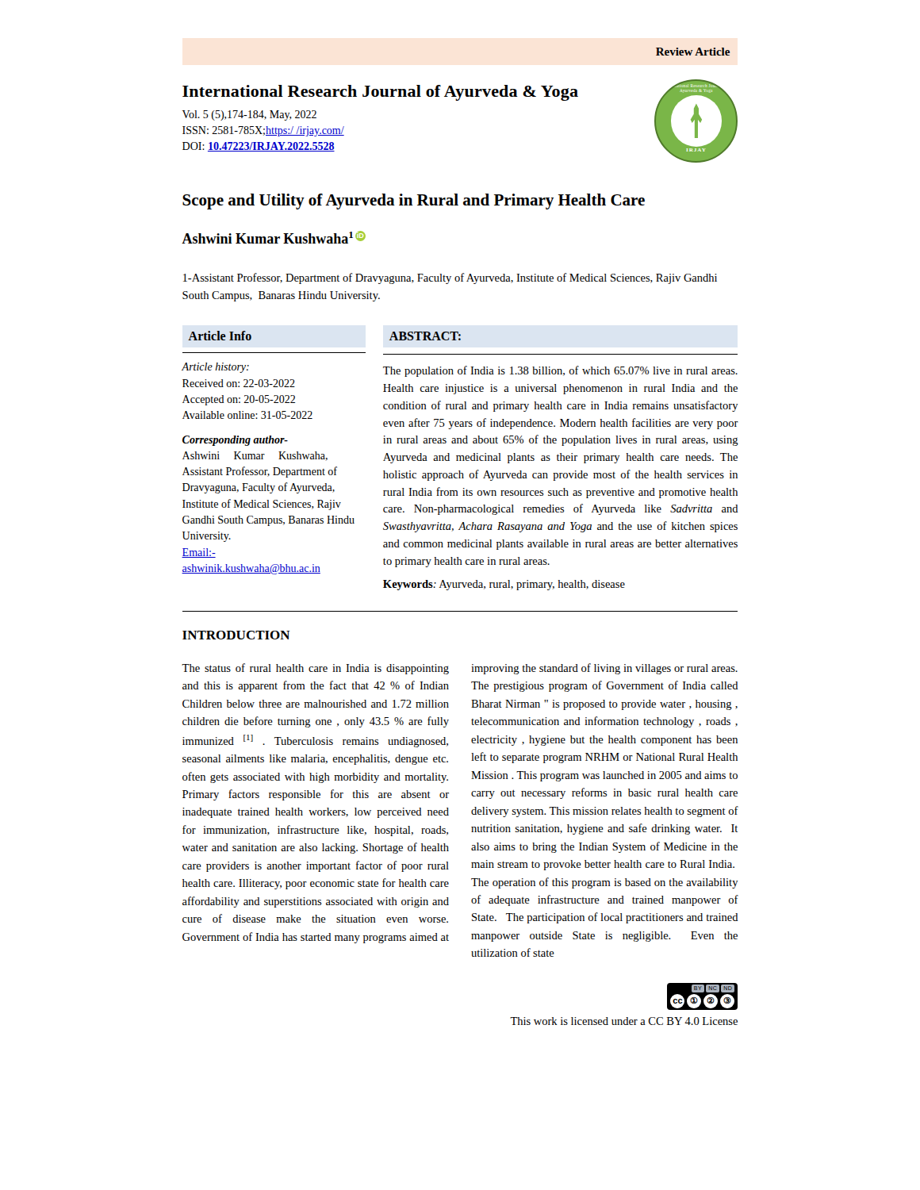Review Article
International Research Journal of Ayurveda & Yoga
Vol. 5 (5),174-184, May, 2022
ISSN: 2581-785X;https:/ /irjay.com/
DOI: 10.47223/IRJAY.2022.5528
IRJAY
Scope and Utility of Ayurveda in Rural and Primary Health Care
Ashwini Kumar Kushwaha1iD
1-Assistant Professor, Department of Dravyaguna, Faculty of Ayurveda, Institute of Medical Sciences, Rajiv Gandhi South Campus, Banaras Hindu University.
Article Info
Article history:
Received on: 22-03-2022
Accepted on: 20-05-2022
Available online: 31-05-2022
Corresponding author-
Ashwini Kumar Kushwaha, Assistant Professor, Department of Dravyaguna, Faculty of Ayurveda, Institute of Medical Sciences, Rajiv Gandhi South Campus, Banaras Hindu University.
Email:-
ashwinik.kushwaha@bhu.ac.in
ABSTRACT:
The population of India is 1.38 billion, of which 65.07% live in rural areas. Health care injustice is a universal phenomenon in rural India and the condition of rural and primary health care in India remains unsatisfactory even after 75 years of independence. Modern health facilities are very poor in rural areas and about 65% of the population lives in rural areas, using Ayurveda and medicinal plants as their primary health care needs. The holistic approach of Ayurveda can provide most of the health services in rural India from its own resources such as preventive and promotive health care. Non-pharmacological remedies of Ayurveda like Sadvritta and Swasthyavritta, Achara Rasayana and Yoga and the use of kitchen spices and common medicinal plants available in rural areas are better alternatives to primary health care in rural areas.
Keywords: Ayurveda, rural, primary, health, disease
INTRODUCTION
The status of rural health care in India is disappointing and this is apparent from the fact that 42 % of Indian Children below three are malnourished and 1.72 million children die before turning one , only 43.5 % are fully immunized [1] . Tuberculosis remains undiagnosed, seasonal ailments like malaria, encephalitis, dengue etc. often gets associated with high morbidity and mortality. Primary factors responsible for this are absent or inadequate trained health workers, low perceived need for immunization, infrastructure like, hospital, roads, water and sanitation are also lacking. Shortage of health care providers is another important factor of poor rural health care. Illiteracy, poor economic state for health care affordability and superstitions associated with origin and cure of disease make the situation even worse. Government of India has started many programs aimed at improving the standard of living in villages or rural areas. The prestigious program of Government of India called Bharat Nirman " is proposed to provide water , housing , telecommunication and information technology , roads , electricity , hygiene but the health component has been left to separate program NRHM or National Rural Health Mission . This program was launched in 2005 and aims to carry out necessary reforms in basic rural health care delivery system. This mission relates health to segment of nutrition sanitation, hygiene and safe drinking water. It also aims to bring the Indian System of Medicine in the main stream to provoke better health care to Rural India. The operation of this program is based on the availability of adequate infrastructure and trained manpower of State. The participation of local practitioners and trained manpower outside State is negligible. Even the utilization of state
BY NC ND
cc ①②③
This work is licensed under a CC BY 4.0 License